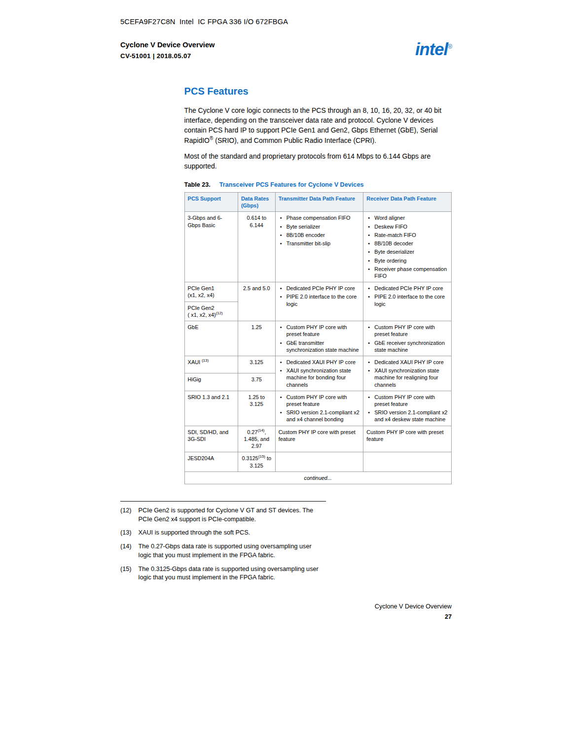5CEFA9F27C8N Intel IC FPGA 336 I/O 672FBGA
Cyclone V Device Overview
CV-51001 | 2018.05.07
intel®
PCS Features
The Cyclone V core logic connects to the PCS through an 8, 10, 16, 20, 32, or 40 bit interface, depending on the transceiver data rate and protocol. Cyclone V devices contain PCS hard IP to support PCIe Gen1 and Gen2, Gbps Ethernet (GbE), Serial RapidIO® (SRIO), and Common Public Radio Interface (CPRI).
Most of the standard and proprietary protocols from 614 Mbps to 6.144 Gbps are supported.
Table 23. Transceiver PCS Features for Cyclone V Devices
| PCS Support | Data Rates (Gbps) | Transmitter Data Path Feature | Receiver Data Path Feature |
| --- | --- | --- | --- |
| 3-Gbps and 6-Gbps Basic | 0.614 to 6.144 | Phase compensation FIFO Byte serializer 8B/10B encoder Transmitter bit-slip | Word aligner Deskew FIFO Rate-match FIFO 8B/10B decoder Byte deserializer Byte ordering Receiver phase compensation FIFO |
| PCIe Gen1 (x1, x2, x4) | 2.5 and 5.0 | Dedicated PCIe PHY IP core PIPE 2.0 interface to the core logic | Dedicated PCIe PHY IP core PIPE 2.0 interface to the core logic |
| PCIe Gen2 ( x1, x2, x4) (12) |
| GbE | 1.25 | Custom PHY IP core with preset feature GbE transmitter synchronization state machine | Custom PHY IP core with preset feature GbE receiver synchronization state machine |
| XAUI (13) | 3.125 | Dedicated XAUI PHY IP core XAUI synchronization state machine for bonding four channels | Dedicated XAUI PHY IP core XAUI synchronization state machine for realigning four channels |
| HiGig | 3.75 |
| SRIO 1.3 and 2.1 | 1.25 to 3.125 | Custom PHY IP core with preset feature SRIO version 2.1-compliant x2 and x4 channel bonding | Custom PHY IP core with preset feature SRIO version 2.1-compliant x2 and x4 deskew state machine |
| SDI, SD/HD, and 3G-SDI | 0.27 (14) , 1.485, and 2.97 | Custom PHY IP core with preset feature | Custom PHY IP core with preset feature |
| JESD204A | 0.3125 (15) to 3.125 | | |
| continued... |
(12) PCIe Gen2 is supported for Cyclone V GT and ST devices. The PCIe Gen2 x4 support is PCIe-compatible.
(13) XAUI is supported through the soft PCS.
(14) The 0.27-Gbps data rate is supported using oversampling user logic that you must implement in the FPGA fabric.
(15) The 0.3125-Gbps data rate is supported using oversampling user logic that you must implement in the FPGA fabric.
Cyclone V Device Overview
27